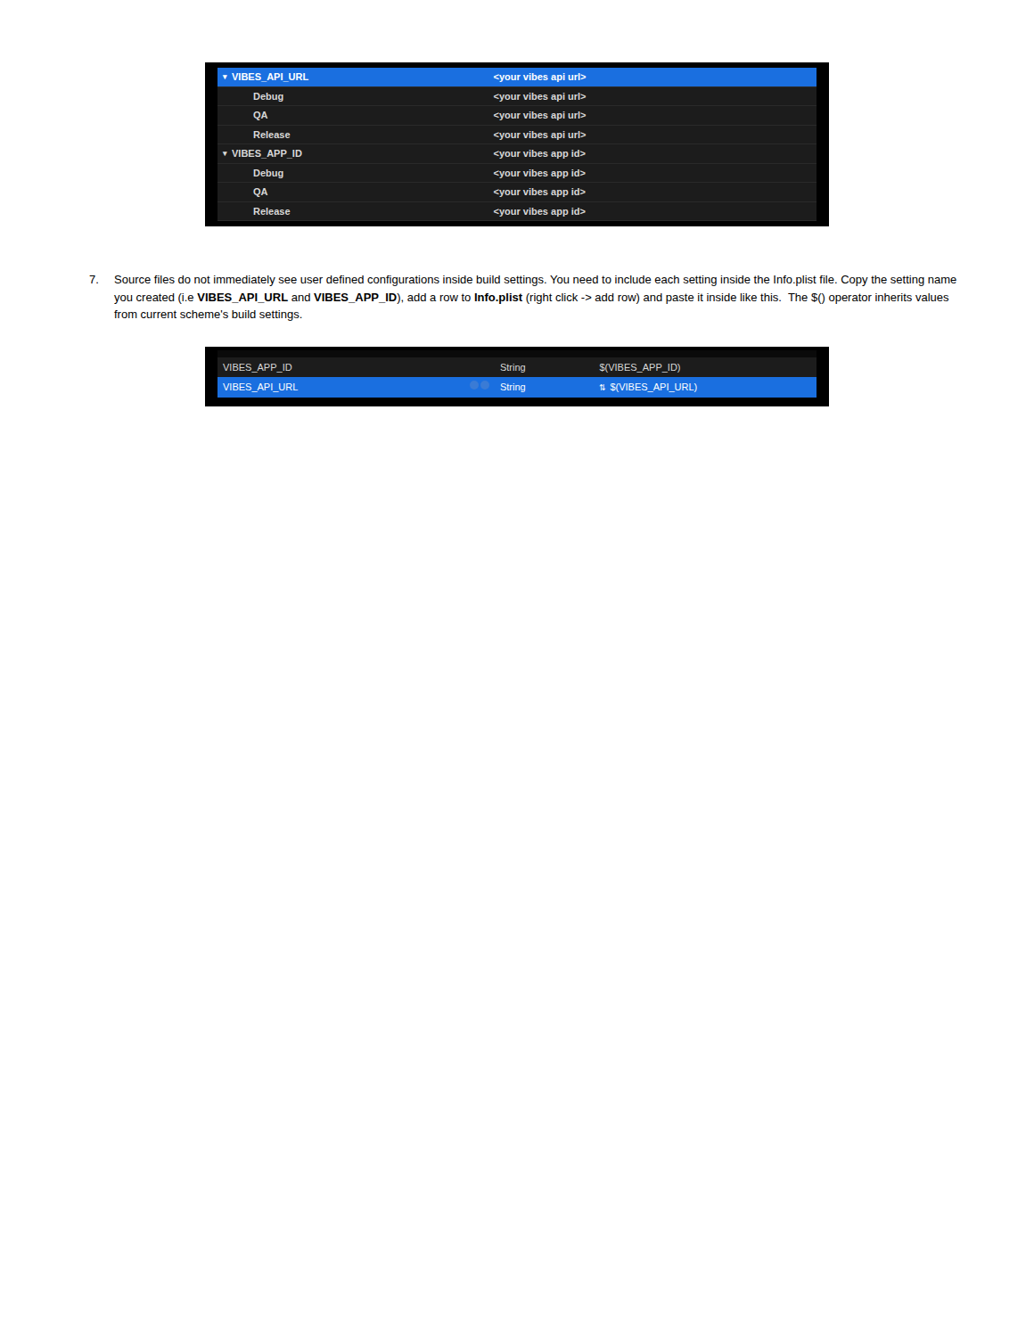| VIBES_API_URL | <your vibes api url> |
| Debug | <your vibes api url> |
| QA | <your vibes api url> |
| Release | <your vibes api url> |
| VIBES_APP_ID | <your vibes app id> |
| Debug | <your vibes app id> |
| QA | <your vibes app id> |
| Release | <your vibes app id> |
Source files do not immediately see user defined configurations inside build settings. You need to include each setting inside the Info.plist file. Copy the setting name you created (i.e VIBES_API_URL and VIBES_APP_ID), add a row to Info.plist (right click -> add row) and paste it inside like this. The $() operator inherits values from current scheme's build settings.
| VIBES_APP_ID | | String | $(VIBES_APP_ID) |
| VIBES_API_URL | | String | $(VIBES_API_URL) |